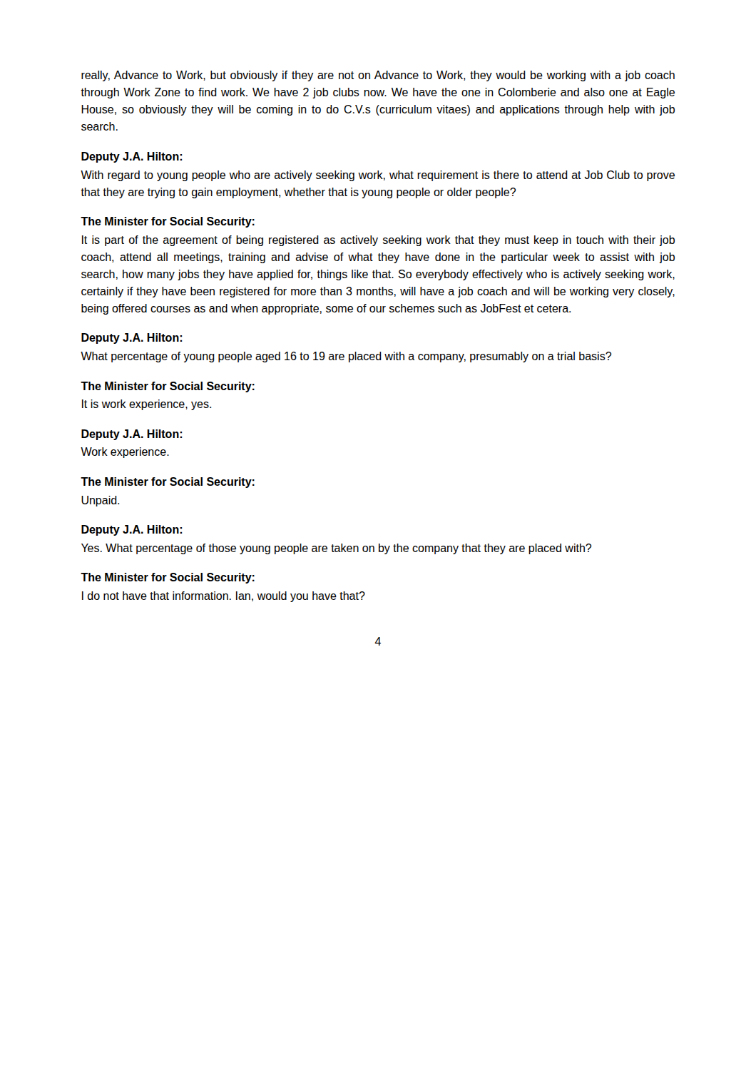really, Advance to Work, but obviously if they are not on Advance to Work, they would be working with a job coach through Work Zone to find work. We have 2 job clubs now. We have the one in Colomberie and also one at Eagle House, so obviously they will be coming in to do C.V.s (curriculum vitaes) and applications through help with job search.
Deputy J.A. Hilton:
With regard to young people who are actively seeking work, what requirement is there to attend at Job Club to prove that they are trying to gain employment, whether that is young people or older people?
The Minister for Social Security:
It is part of the agreement of being registered as actively seeking work that they must keep in touch with their job coach, attend all meetings, training and advise of what they have done in the particular week to assist with job search, how many jobs they have applied for, things like that. So everybody effectively who is actively seeking work, certainly if they have been registered for more than 3 months, will have a job coach and will be working very closely, being offered courses as and when appropriate, some of our schemes such as JobFest et cetera.
Deputy J.A. Hilton:
What percentage of young people aged 16 to 19 are placed with a company, presumably on a trial basis?
The Minister for Social Security:
It is work experience, yes.
Deputy J.A. Hilton:
Work experience.
The Minister for Social Security:
Unpaid.
Deputy J.A. Hilton:
Yes. What percentage of those young people are taken on by the company that they are placed with?
The Minister for Social Security:
I do not have that information. Ian, would you have that?
4